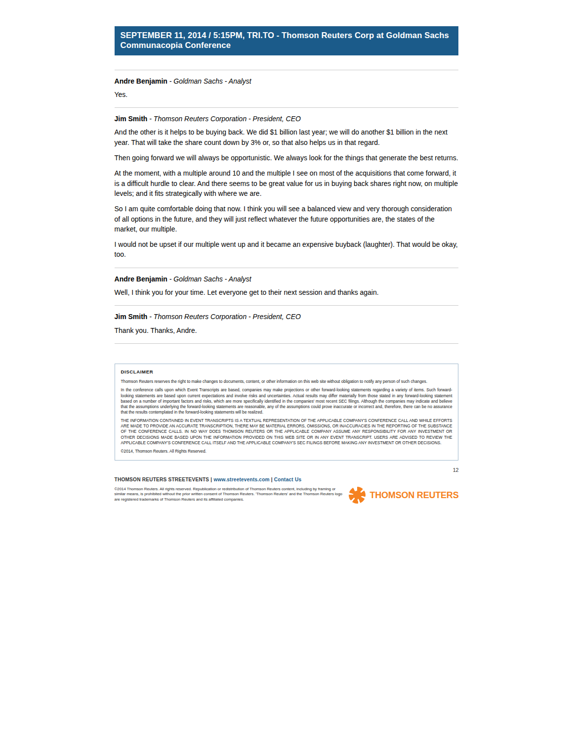SEPTEMBER 11, 2014 / 5:15PM, TRI.TO - Thomson Reuters Corp at Goldman Sachs Communacopia Conference
Andre Benjamin - Goldman Sachs - Analyst
Yes.
Jim Smith - Thomson Reuters Corporation - President, CEO
And the other is it helps to be buying back. We did $1 billion last year; we will do another $1 billion in the next year. That will take the share count down by 3% or, so that also helps us in that regard.
Then going forward we will always be opportunistic. We always look for the things that generate the best returns.
At the moment, with a multiple around 10 and the multiple I see on most of the acquisitions that come forward, it is a difficult hurdle to clear. And there seems to be great value for us in buying back shares right now, on multiple levels; and it fits strategically with where we are.
So I am quite comfortable doing that now. I think you will see a balanced view and very thorough consideration of all options in the future, and they will just reflect whatever the future opportunities are, the states of the market, our multiple.
I would not be upset if our multiple went up and it became an expensive buyback (laughter). That would be okay, too.
Andre Benjamin - Goldman Sachs - Analyst
Well, I think you for your time. Let everyone get to their next session and thanks again.
Jim Smith - Thomson Reuters Corporation - President, CEO
Thank you. Thanks, Andre.
DISCLAIMER
Thomson Reuters reserves the right to make changes to documents, content, or other information on this web site without obligation to notify any person of such changes.
In the conference calls upon which Event Transcripts are based, companies may make projections or other forward-looking statements regarding a variety of items. Such forward-looking statements are based upon current expectations and involve risks and uncertainties. Actual results may differ materially from those stated in any forward-looking statement based on a number of important factors and risks, which are more specifically identified in the companies' most recent SEC filings. Although the companies may indicate and believe that the assumptions underlying the forward-looking statements are reasonable, any of the assumptions could prove inaccurate or incorrect and, therefore, there can be no assurance that the results contemplated in the forward-looking statements will be realized.
THE INFORMATION CONTAINED IN EVENT TRANSCRIPTS IS A TEXTUAL REPRESENTATION OF THE APPLICABLE COMPANY'S CONFERENCE CALL AND WHILE EFFORTS ARE MADE TO PROVIDE AN ACCURATE TRANSCRIPTION, THERE MAY BE MATERIAL ERRORS, OMISSIONS, OR INACCURACIES IN THE REPORTING OF THE SUBSTANCE OF THE CONFERENCE CALLS. IN NO WAY DOES THOMSON REUTERS OR THE APPLICABLE COMPANY ASSUME ANY RESPONSIBILITY FOR ANY INVESTMENT OR OTHER DECISIONS MADE BASED UPON THE INFORMATION PROVIDED ON THIS WEB SITE OR IN ANY EVENT TRANSCRIPT. USERS ARE ADVISED TO REVIEW THE APPLICABLE COMPANY'S CONFERENCE CALL ITSELF AND THE APPLICABLE COMPANY'S SEC FILINGS BEFORE MAKING ANY INVESTMENT OR OTHER DECISIONS.
©2014, Thomson Reuters. All Rights Reserved.
12
THOMSON REUTERS STREETEVENTS | www.streetevents.com | Contact Us
©2014 Thomson Reuters. All rights reserved. Republication or redistribution of Thomson Reuters content, including by framing or similar means, is prohibited without the prior written consent of Thomson Reuters. 'Thomson Reuters' and the Thomson Reuters logo are registered trademarks of Thomson Reuters and its affiliated companies.
THOMSON REUTERS